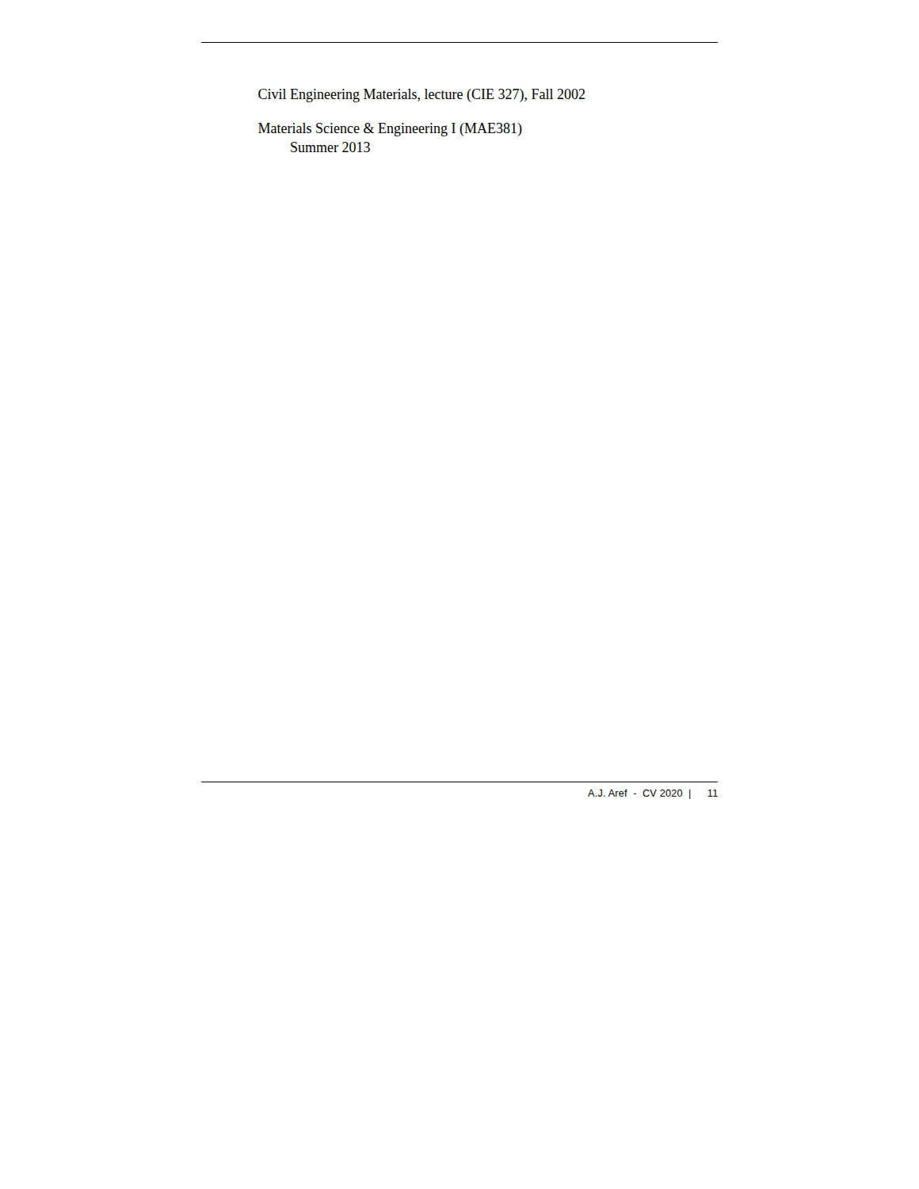Civil Engineering Materials, lecture (CIE 327), Fall 2002
Materials Science & Engineering I (MAE381) Summer 2013
A.J. Aref - CV 2020 |11